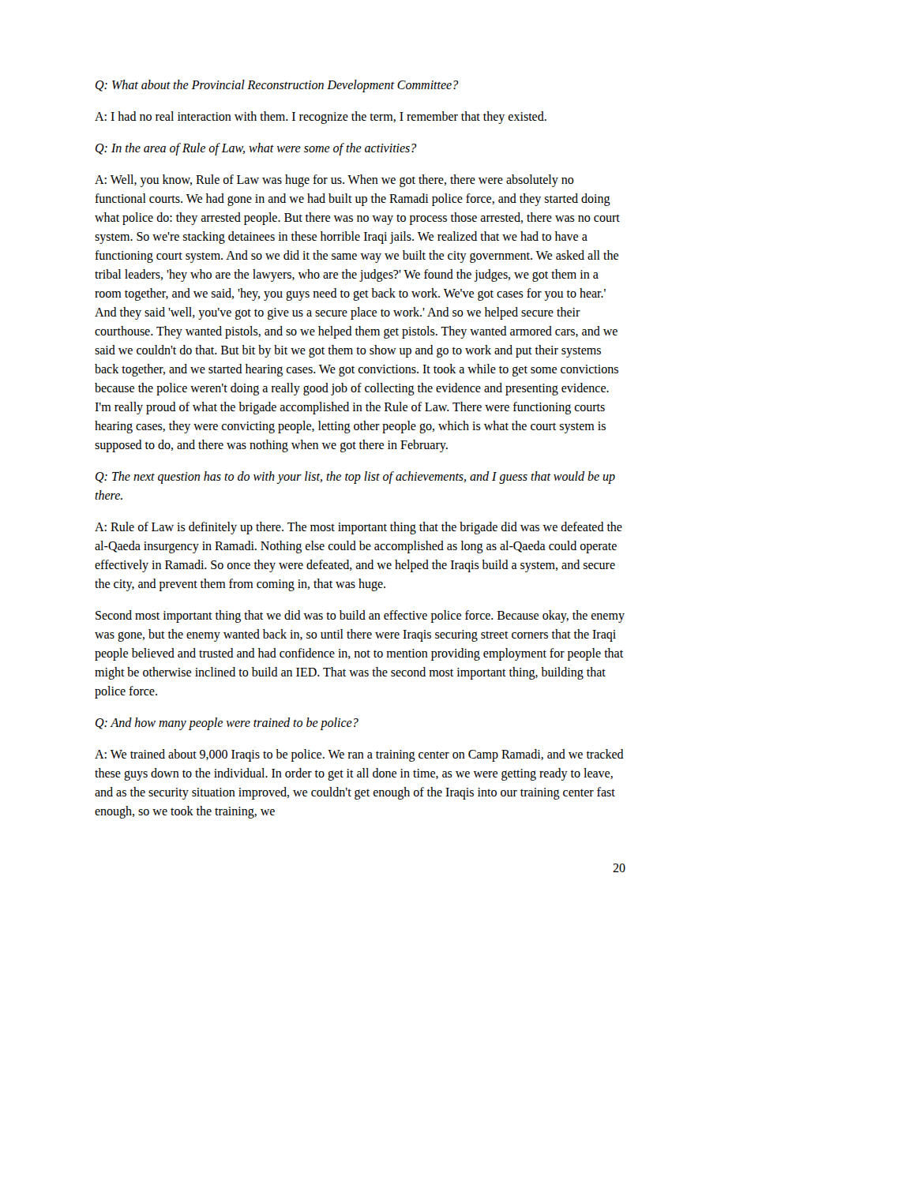Q: What about the Provincial Reconstruction Development Committee?
A: I had no real interaction with them. I recognize the term, I remember that they existed.
Q: In the area of Rule of Law, what were some of the activities?
A: Well, you know, Rule of Law was huge for us. When we got there, there were absolutely no functional courts. We had gone in and we had built up the Ramadi police force, and they started doing what police do: they arrested people. But there was no way to process those arrested, there was no court system. So we're stacking detainees in these horrible Iraqi jails. We realized that we had to have a functioning court system. And so we did it the same way we built the city government. We asked all the tribal leaders, 'hey who are the lawyers, who are the judges?' We found the judges, we got them in a room together, and we said, 'hey, you guys need to get back to work. We've got cases for you to hear.' And they said 'well, you've got to give us a secure place to work.' And so we helped secure their courthouse. They wanted pistols, and so we helped them get pistols. They wanted armored cars, and we said we couldn't do that. But bit by bit we got them to show up and go to work and put their systems back together, and we started hearing cases. We got convictions. It took a while to get some convictions because the police weren't doing a really good job of collecting the evidence and presenting evidence. I'm really proud of what the brigade accomplished in the Rule of Law. There were functioning courts hearing cases, they were convicting people, letting other people go, which is what the court system is supposed to do, and there was nothing when we got there in February.
Q: The next question has to do with your list, the top list of achievements, and I guess that would be up there.
A: Rule of Law is definitely up there. The most important thing that the brigade did was we defeated the al-Qaeda insurgency in Ramadi. Nothing else could be accomplished as long as al-Qaeda could operate effectively in Ramadi. So once they were defeated, and we helped the Iraqis build a system, and secure the city, and prevent them from coming in, that was huge.
Second most important thing that we did was to build an effective police force. Because okay, the enemy was gone, but the enemy wanted back in, so until there were Iraqis securing street corners that the Iraqi people believed and trusted and had confidence in, not to mention providing employment for people that might be otherwise inclined to build an IED. That was the second most important thing, building that police force.
Q: And how many people were trained to be police?
A: We trained about 9,000 Iraqis to be police. We ran a training center on Camp Ramadi, and we tracked these guys down to the individual. In order to get it all done in time, as we were getting ready to leave, and as the security situation improved, we couldn't get enough of the Iraqis into our training center fast enough, so we took the training, we
20